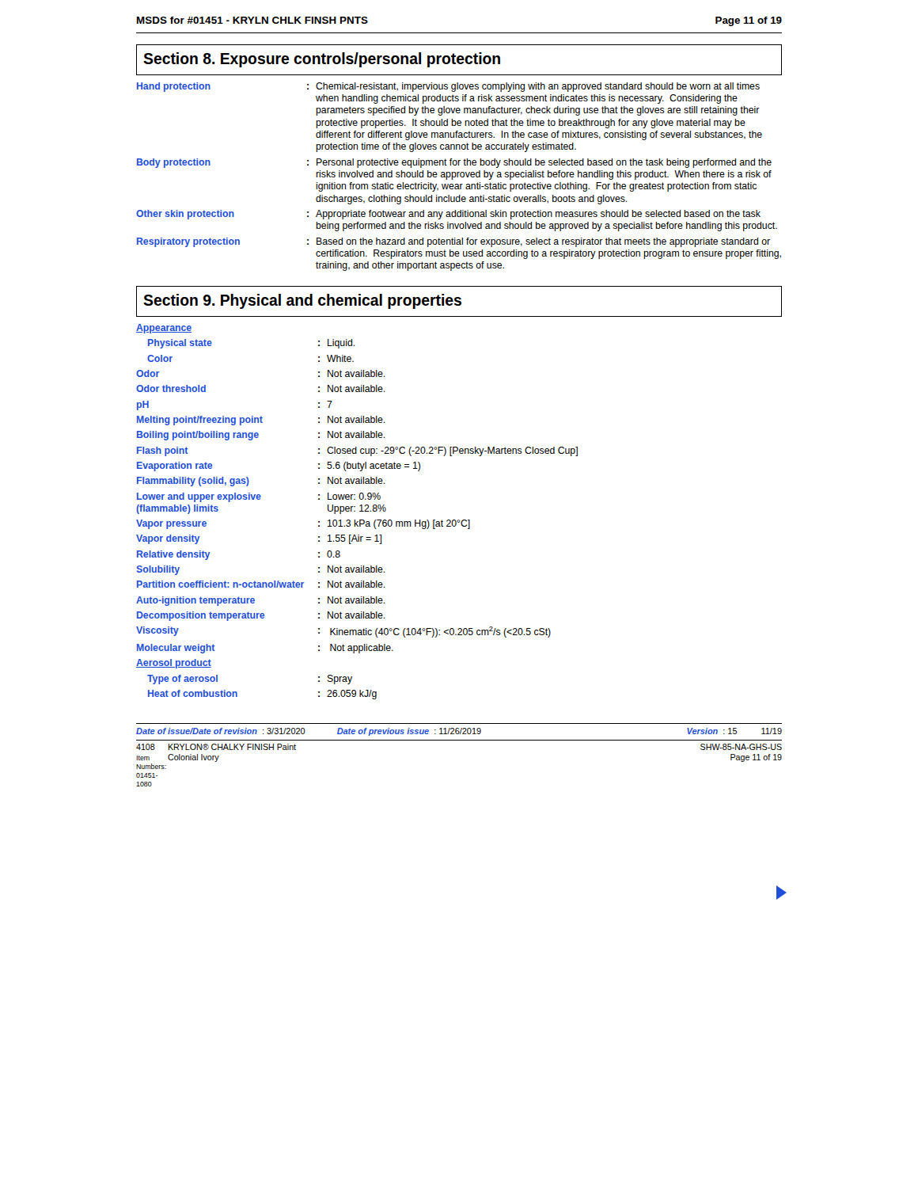MSDS for #01451 - KRYLN CHLK FINSH PNTS
Page 11 of 19
Section 8. Exposure controls/personal protection
| Hand protection | : | Chemical-resistant, impervious gloves complying with an approved standard should be worn at all times when handling chemical products if a risk assessment indicates this is necessary. Considering the parameters specified by the glove manufacturer, check during use that the gloves are still retaining their protective properties. It should be noted that the time to breakthrough for any glove material may be different for different glove manufacturers. In the case of mixtures, consisting of several substances, the protection time of the gloves cannot be accurately estimated. |
| Body protection | : | Personal protective equipment for the body should be selected based on the task being performed and the risks involved and should be approved by a specialist before handling this product. When there is a risk of ignition from static electricity, wear anti-static protective clothing. For the greatest protection from static discharges, clothing should include anti-static overalls, boots and gloves. |
| Other skin protection | : | Appropriate footwear and any additional skin protection measures should be selected based on the task being performed and the risks involved and should be approved by a specialist before handling this product. |
| Respiratory protection | : | Based on the hazard and potential for exposure, select a respirator that meets the appropriate standard or certification. Respirators must be used according to a respiratory protection program to ensure proper fitting, training, and other important aspects of use. |
Section 9. Physical and chemical properties
| Appearance |
| Physical state | : | Liquid. |
| Color | : | White. |
| Odor | : | Not available. |
| Odor threshold | : | Not available. |
| pH | : | 7 |
| Melting point/freezing point | : | Not available. |
| Boiling point/boiling range | : | Not available. |
| Flash point | : | Closed cup: -29°C (-20.2°F) [Pensky-Martens Closed Cup] |
| Evaporation rate | : | 5.6 (butyl acetate = 1) |
| Flammability (solid, gas) | : | Not available. |
| Lower and upper explosive (flammable) limits | : | Lower: 0.9% Upper: 12.8% |
| Vapor pressure | : | 101.3 kPa (760 mm Hg) [at 20°C] |
| Vapor density | : | 1.55 [Air = 1] |
| Relative density | : | 0.8 |
| Solubility | : | Not available. |
| Partition coefficient: n-octanol/water | : | Not available. |
| Auto-ignition temperature | : | Not available. |
| Decomposition temperature | : | Not available. |
| Viscosity | : | Kinematic (40°C (104°F)): <0.205 cm 2 /s (<20.5 cSt) |
| Molecular weight | : | Not applicable. |
| Aerosol product |
| Type of aerosol | : | Spray |
| Heat of combustion | : | 26.059 kJ/g |
Date of issue/Date of revision : 3/31/2020 Date of previous issue : 11/26/2019 Version : 15 11/19
4108
KRYLON® CHALKY FINISH Paint
SHW-85-NA-GHS-US
Item Numbers: 01451-1080
Colonial Ivory
Page 11 of 19